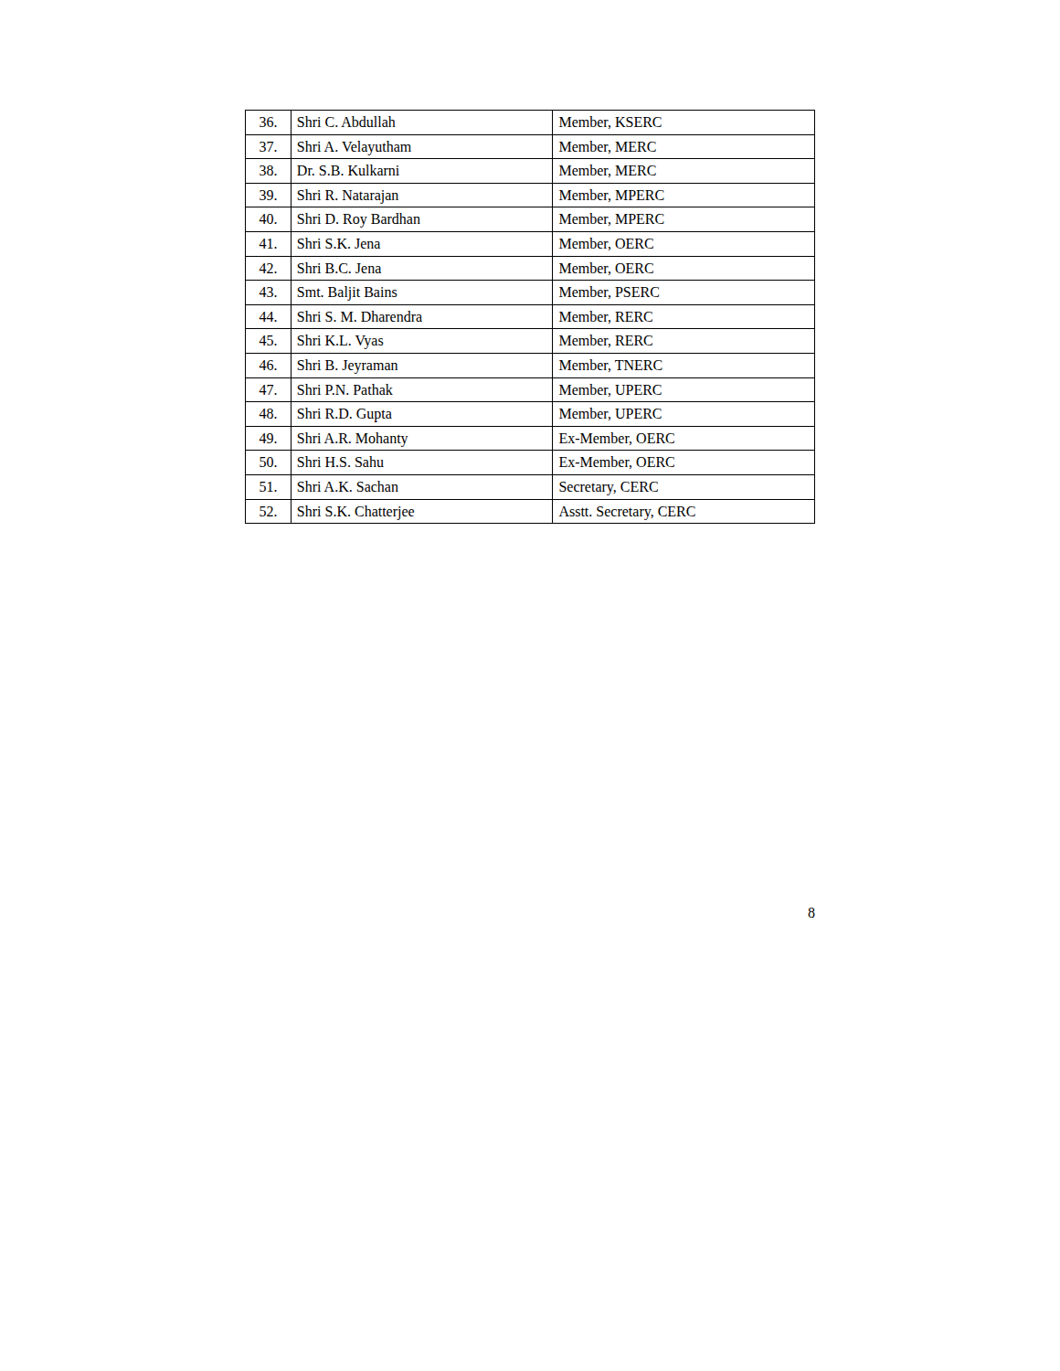| 36. | Shri C. Abdullah | Member, KSERC |
| 37. | Shri A. Velayutham | Member, MERC |
| 38. | Dr. S.B. Kulkarni | Member, MERC |
| 39. | Shri R. Natarajan | Member, MPERC |
| 40. | Shri D. Roy Bardhan | Member, MPERC |
| 41. | Shri S.K. Jena | Member, OERC |
| 42. | Shri B.C. Jena | Member, OERC |
| 43. | Smt. Baljit Bains | Member, PSERC |
| 44. | Shri S. M. Dharendra | Member, RERC |
| 45. | Shri K.L. Vyas | Member, RERC |
| 46. | Shri B. Jeyraman | Member, TNERC |
| 47. | Shri P.N. Pathak | Member, UPERC |
| 48. | Shri R.D. Gupta | Member, UPERC |
| 49. | Shri A.R. Mohanty | Ex-Member, OERC |
| 50. | Shri H.S. Sahu | Ex-Member, OERC |
| 51. | Shri A.K. Sachan | Secretary, CERC |
| 52. | Shri S.K. Chatterjee | Asstt. Secretary, CERC |
8